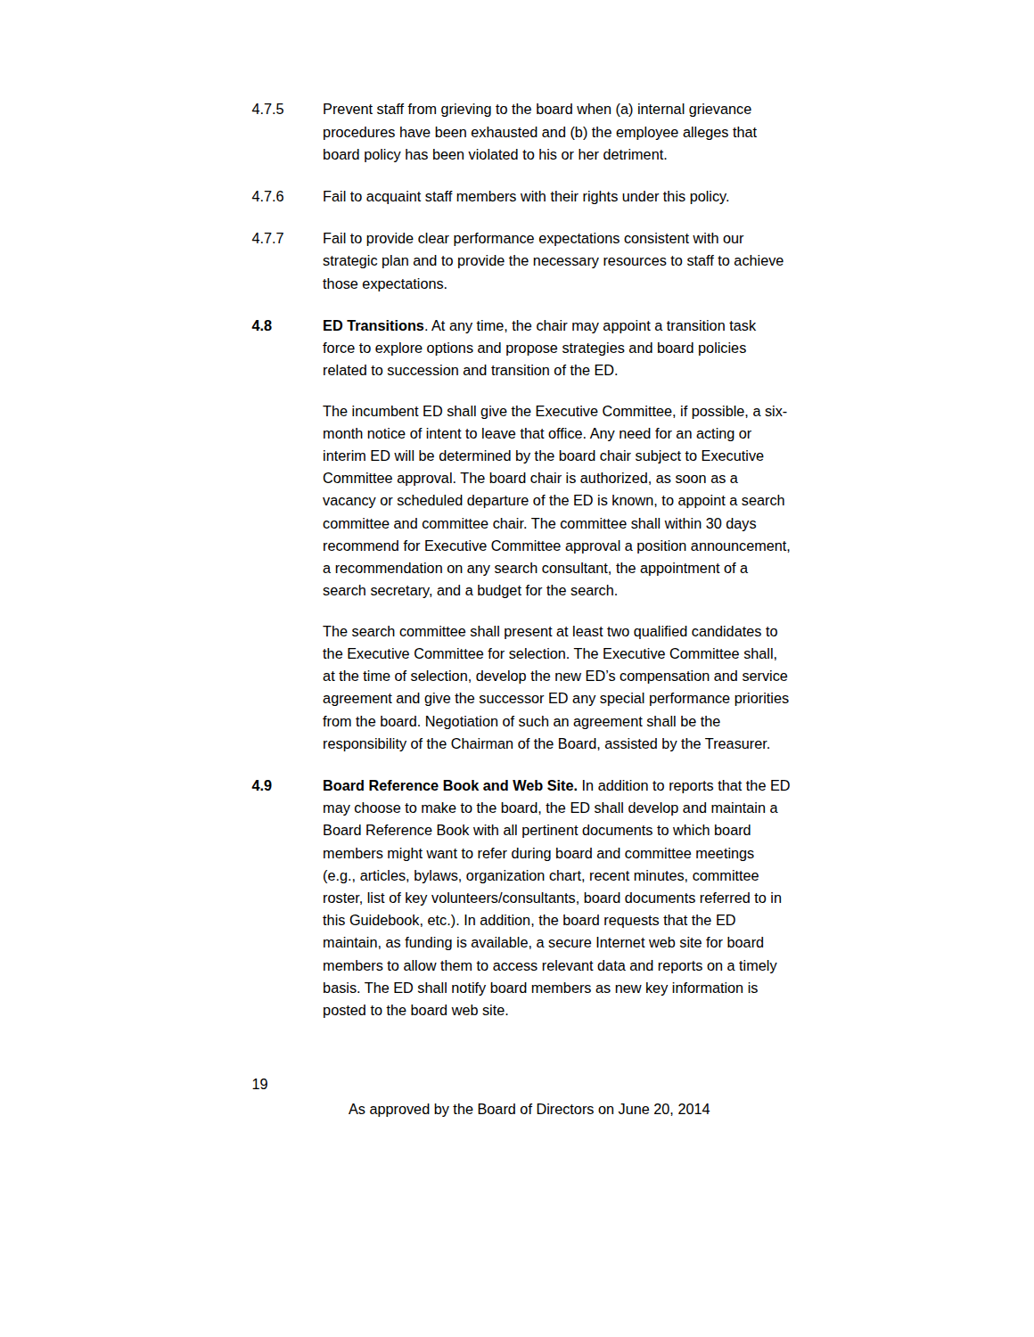4.7.5
Prevent staff from grieving to the board when (a) internal grievance procedures have been exhausted and (b) the employee alleges that board policy has been violated to his or her detriment.
4.7.6
Fail to acquaint staff members with their rights under this policy.
4.7.7
Fail to provide clear performance expectations consistent with our strategic plan and to provide the necessary resources to staff to achieve those expectations.
4.8
ED Transitions. At any time, the chair may appoint a transition task force to explore options and propose strategies and board policies related to succession and transition of the ED.
The incumbent ED shall give the Executive Committee, if possible, a six-month notice of intent to leave that office. Any need for an acting or interim ED will be determined by the board chair subject to Executive Committee approval. The board chair is authorized, as soon as a vacancy or scheduled departure of the ED is known, to appoint a search committee and committee chair. The committee shall within 30 days recommend for Executive Committee approval a position announcement, a recommendation on any search consultant, the appointment of a search secretary, and a budget for the search.
The search committee shall present at least two qualified candidates to the Executive Committee for selection. The Executive Committee shall, at the time of selection, develop the new ED’s compensation and service agreement and give the successor ED any special performance priorities from the board. Negotiation of such an agreement shall be the responsibility of the Chairman of the Board, assisted by the Treasurer.
4.9
Board Reference Book and Web Site. In addition to reports that the ED may choose to make to the board, the ED shall develop and maintain a Board Reference Book with all pertinent documents to which board members might want to refer during board and committee meetings (e.g., articles, bylaws, organization chart, recent minutes, committee roster, list of key volunteers/consultants, board documents referred to in this Guidebook, etc.). In addition, the board requests that the ED maintain, as funding is available, a secure Internet web site for board members to allow them to access relevant data and reports on a timely basis. The ED shall notify board members as new key information is posted to the board web site.
19
As approved by the Board of Directors on June 20, 2014